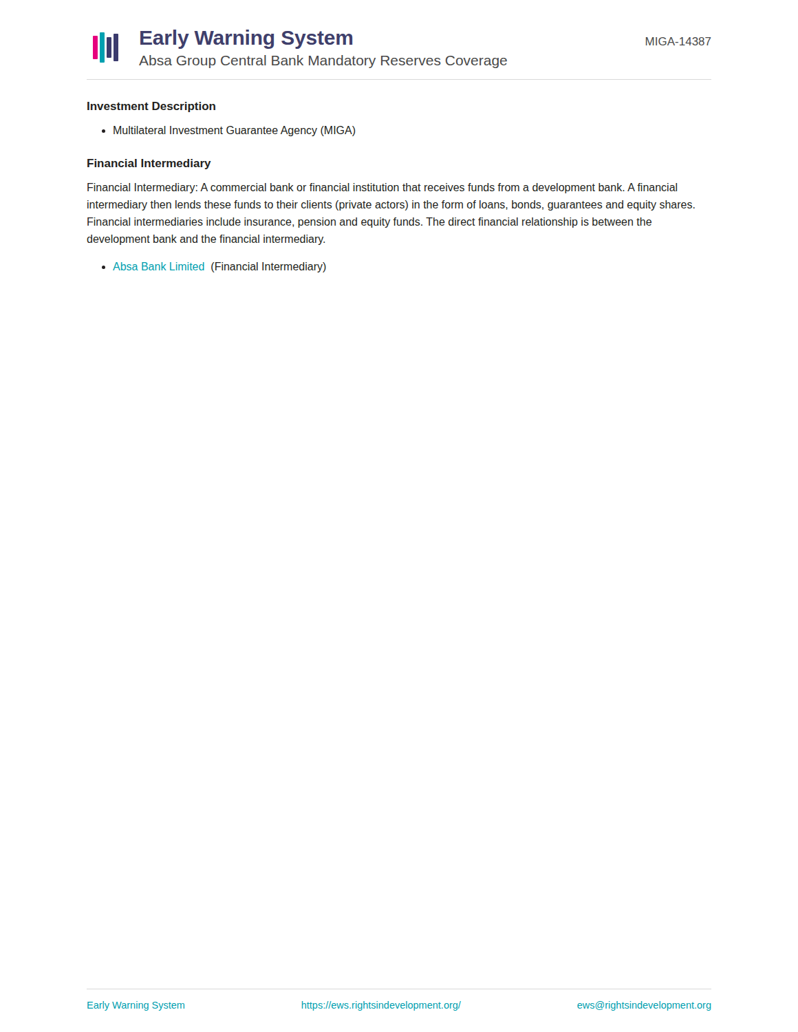Early Warning System
Absa Group Central Bank Mandatory Reserves Coverage
MIGA-14387
Investment Description
Multilateral Investment Guarantee Agency (MIGA)
Financial Intermediary
Financial Intermediary: A commercial bank or financial institution that receives funds from a development bank. A financial intermediary then lends these funds to their clients (private actors) in the form of loans, bonds, guarantees and equity shares. Financial intermediaries include insurance, pension and equity funds. The direct financial relationship is between the development bank and the financial intermediary.
Absa Bank Limited (Financial Intermediary)
Early Warning System
https://ews.rightsindevelopment.org/
ews@rightsindevelopment.org